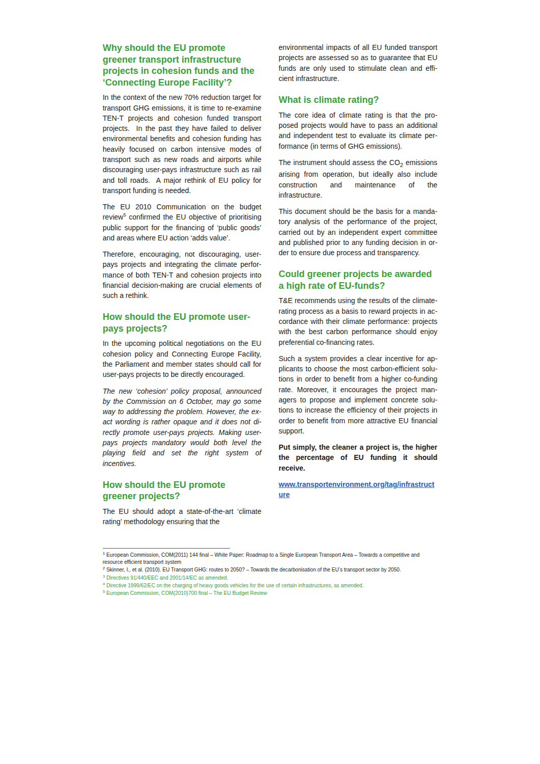Why should the EU promote greener transport infrastructure projects in cohesion funds and the ‘Connecting Europe Facility’?
In the context of the new 70% reduction target for transport GHG emissions, it is time to re-examine TEN-T projects and cohesion funded transport projects. In the past they have failed to deliver environmental benefits and cohesion funding has heavily focused on carbon intensive modes of transport such as new roads and airports while discouraging user-pays infrastructure such as rail and toll roads. A major rethink of EU policy for transport funding is needed.
The EU 2010 Communication on the budget review5 confirmed the EU objective of prioritising public support for the financing of ‘public goods’ and areas where EU action ‘adds value’.
Therefore, encouraging, not discouraging, user-pays projects and integrating the climate performance of both TEN-T and cohesion projects into financial decision-making are crucial elements of such a rethink.
How should the EU promote user-pays projects?
In the upcoming political negotiations on the EU cohesion policy and Connecting Europe Facility, the Parliament and member states should call for user-pays projects to be directly encouraged.
The new ‘cohesion’ policy proposal, announced by the Commission on 6 October, may go some way to addressing the problem. However, the exact wording is rather opaque and it does not directly promote user-pays projects. Making user-pays projects mandatory would both level the playing field and set the right system of incentives.
How should the EU promote greener projects?
The EU should adopt a state-of-the-art ‘climate rating’ methodology ensuring that the
environmental impacts of all EU funded transport projects are assessed so as to guarantee that EU funds are only used to stimulate clean and efficient infrastructure.
What is climate rating?
The core idea of climate rating is that the proposed projects would have to pass an additional and independent test to evaluate its climate performance (in terms of GHG emissions).
The instrument should assess the CO2 emissions arising from operation, but ideally also include construction and maintenance of the infrastructure.
This document should be the basis for a mandatory analysis of the performance of the project, carried out by an independent expert committee and published prior to any funding decision in order to ensure due process and transparency.
Could greener projects be awarded a high rate of EU-funds?
T&E recommends using the results of the climate-rating process as a basis to reward projects in accordance with their climate performance: projects with the best carbon performance should enjoy preferential co-financing rates.
Such a system provides a clear incentive for applicants to choose the most carbon-efficient solutions in order to benefit from a higher co-funding rate. Moreover, it encourages the project managers to propose and implement concrete solutions to increase the efficiency of their projects in order to benefit from more attractive EU financial support.
Put simply, the cleaner a project is, the higher the percentage of EU funding it should receive.
www.transportenvironment.org/tag/infrastructure
1 European Commission, COM(2011) 144 final – White Paper: Roadmap to a Single European Transport Area – Towards a competitive and resource efficient transport system
2 Skinner, I., et al. (2010). EU Transport GHG: routes to 2050? – Towards the decarbonisation of the EU’s transport sector by 2050.
3 Directives 91/440/EEC and 2001/14/EC as amended.
4 Directive 1999/62/EC on the charging of heavy goods vehicles for the use of certain infrastructures, as amended.
5 European Commission, COM(2010)700 final – The EU Budget Review